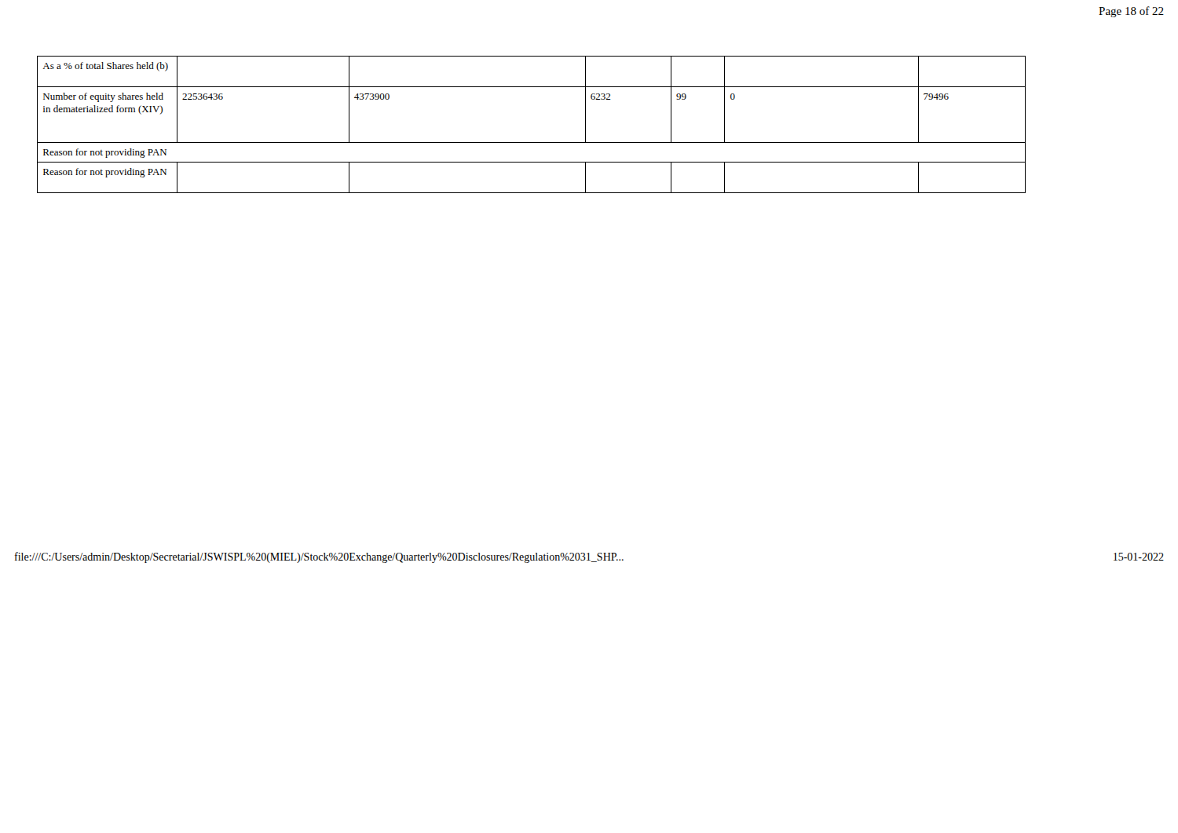Page 18 of 22
| As a % of total Shares held (b) | | | | | | |
| Number of equity shares held in dematerialized form (XIV) | 22536436 | 4373900 | 6232 | 99 | 0 | 79496 |
| Reason for not providing PAN |
| Reason for not providing PAN | | | | | | |
file:///C:/Users/admin/Desktop/Secretarial/JSWISPL%20(MIEL)/Stock%20Exchange/Quarterly%20Disclosures/Regulation%2031_SHP...
15-01-2022